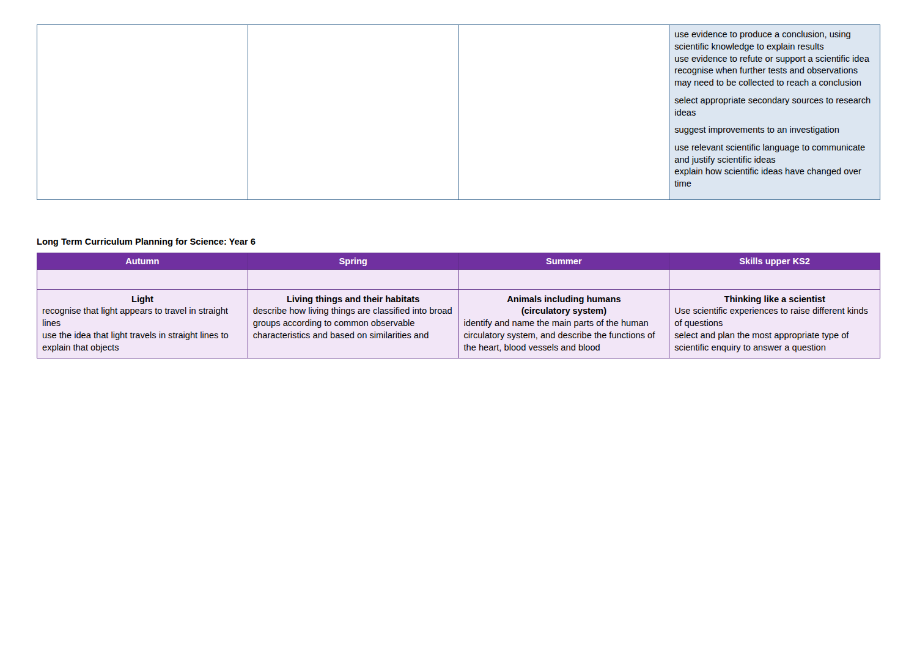| | | | use evidence to produce a conclusion, using scientific knowledge to explain results use evidence to refute or support a scientific idea recognise when further tests and observations may need to be collected to reach a conclusion select appropriate secondary sources to research ideas suggest improvements to an investigation use relevant scientific language to communicate and justify scientific ideas explain how scientific ideas have changed over time |
Long Term Curriculum Planning for Science: Year 6
| Autumn | Spring | Summer | Skills upper KS2 |
| --- | --- | --- | --- |
| Light recognise that light appears to travel in straight lines use the idea that light travels in straight lines to explain that objects | Living things and their habitats describe how living things are classified into broad groups according to common observable characteristics and based on similarities and | Animals including humans (circulatory system) identify and name the main parts of the human circulatory system, and describe the functions of the heart, blood vessels and blood | Thinking like a scientist Use scientific experiences to raise different kinds of questions select and plan the most appropriate type of scientific enquiry to answer a question |